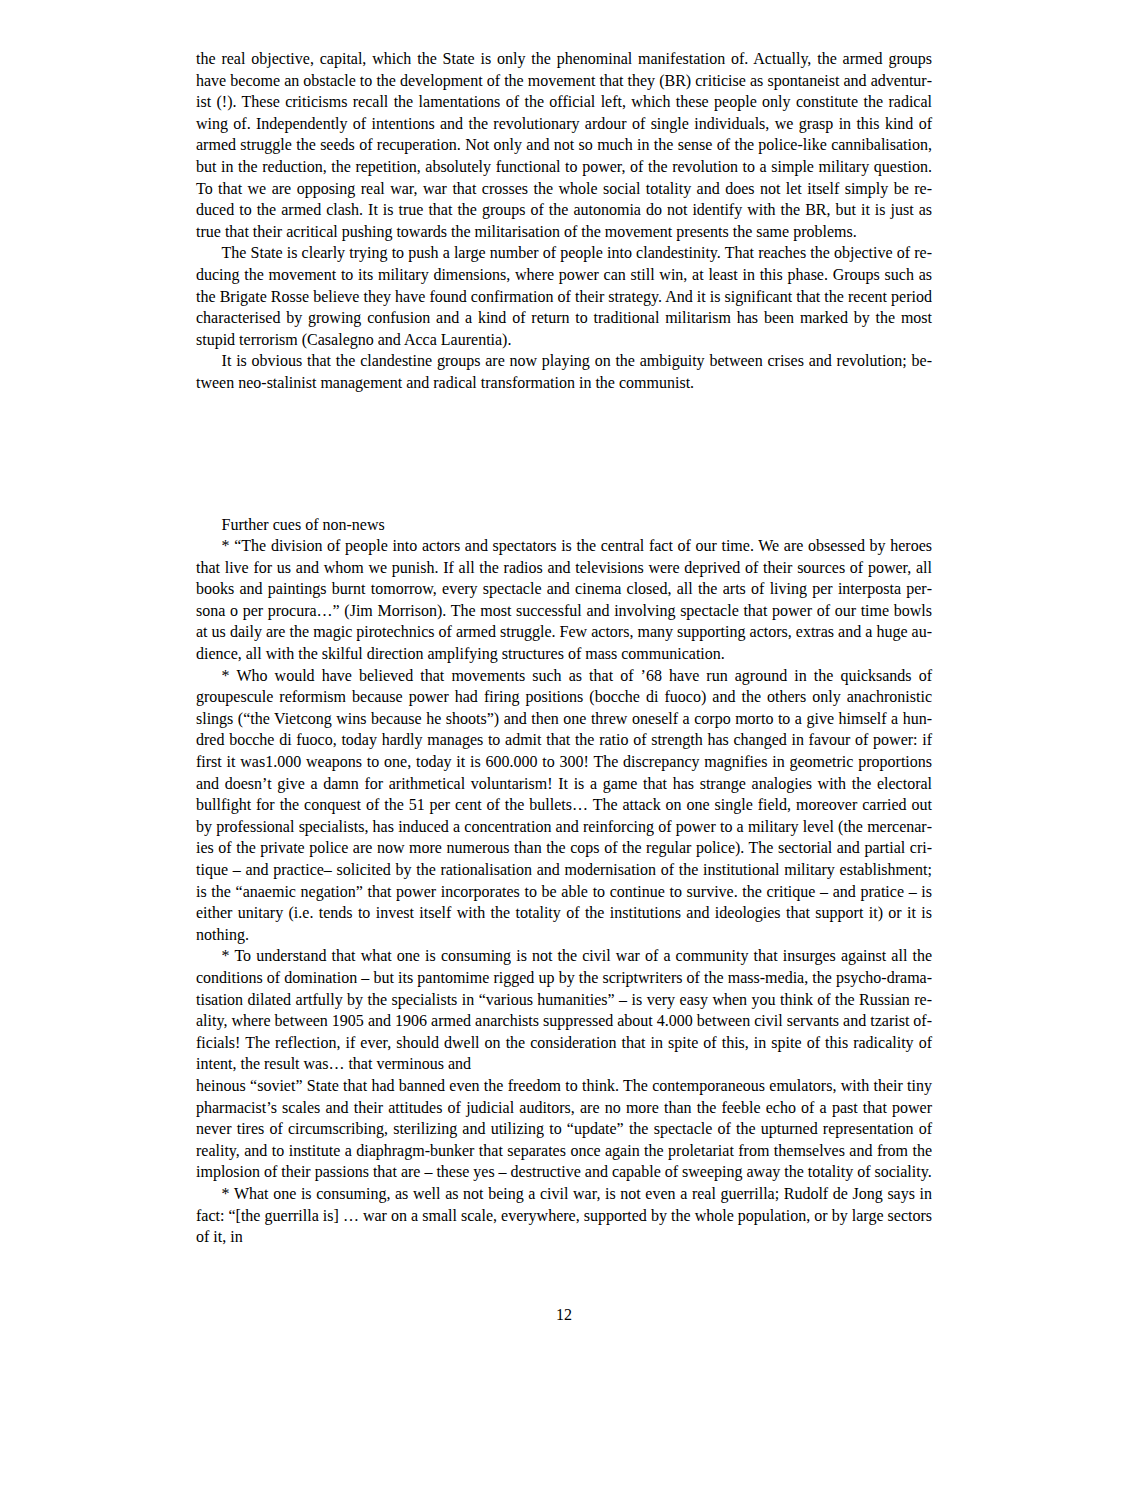the real objective, capital, which the State is only the phenominal manifestation of. Actually, the armed groups have become an obstacle to the development of the movement that they (BR) criticise as spontaneist and adventurist (!). These criticisms recall the lamentations of the official left, which these people only constitute the radical wing of. Independently of intentions and the revolutionary ardour of single individuals, we grasp in this kind of armed struggle the seeds of recuperation. Not only and not so much in the sense of the police-like cannibalisation, but in the reduction, the repetition, absolutely functional to power, of the revolution to a simple military question. To that we are opposing real war, war that crosses the whole social totality and does not let itself simply be reduced to the armed clash. It is true that the groups of the autonomia do not identify with the BR, but it is just as true that their acritical pushing towards the militarisation of the movement presents the same problems.
The State is clearly trying to push a large number of people into clandestinity. That reaches the objective of reducing the movement to its military dimensions, where power can still win, at least in this phase. Groups such as the Brigate Rosse believe they have found confirmation of their strategy. And it is significant that the recent period characterised by growing confusion and a kind of return to traditional militarism has been marked by the most stupid terrorism (Casalegno and Acca Laurentia).
It is obvious that the clandestine groups are now playing on the ambiguity between crises and revolution; between neo-stalinist management and radical transformation in the communist.
Further cues of non-news
* “The division of people into actors and spectators is the central fact of our time. We are obsessed by heroes that live for us and whom we punish. If all the radios and televisions were deprived of their sources of power, all books and paintings burnt tomorrow, every spectacle and cinema closed, all the arts of living per interposta persona o per procura…” (Jim Morrison). The most successful and involving spectacle that power of our time bowls at us daily are the magic pirotechnics of armed struggle. Few actors, many supporting actors, extras and a huge audience, all with the skilful direction amplifying structures of mass communication.
* Who would have believed that movements such as that of ’68 have run aground in the quicksands of groupescule reformism because power had firing positions (bocche di fuoco) and the others only anachronistic slings (“the Vietcong wins because he shoots”) and then one threw oneself a corpo morto to a give himself a hundred bocche di fuoco, today hardly manages to admit that the ratio of strength has changed in favour of power: if first it was1.000 weapons to one, today it is 600.000 to 300! The discrepancy magnifies in geometric proportions and doesn’t give a damn for arithmetical voluntarism! It is a game that has strange analogies with the electoral bullfight for the conquest of the 51 per cent of the bullets… The attack on one single field, moreover carried out by professional specialists, has induced a concentration and reinforcing of power to a military level (the mercenaries of the private police are now more numerous than the cops of the regular police). The sectorial and partial critique – and practice– solicited by the rationalisation and modernisation of the institutional military establishment; is the “anaemic negation” that power incorporates to be able to continue to survive. the critique – and pratice – is either unitary (i.e. tends to invest itself with the totality of the institutions and ideologies that support it) or it is nothing.
* To understand that what one is consuming is not the civil war of a community that insurges against all the conditions of domination – but its pantomime rigged up by the scriptwriters of the mass-media, the psycho-dramatisation dilated artfully by the specialists in “various humanities” – is very easy when you think of the Russian reality, where between 1905 and 1906 armed anarchists suppressed about 4.000 between civil servants and tzarist officials! The reflection, if ever, should dwell on the consideration that in spite of this, in spite of this radicality of intent, the result was… that verminous and
heinous “soviet” State that had banned even the freedom to think. The contemporaneous emulators, with their tiny pharmacist’s scales and their attitudes of judicial auditors, are no more than the feeble echo of a past that power never tires of circumscribing, sterilizing and utilizing to “update” the spectacle of the upturned representation of reality, and to institute a diaphragm-bunker that separates once again the proletariat from themselves and from the implosion of their passions that are – these yes – destructive and capable of sweeping away the totality of sociality.
* What one is consuming, as well as not being a civil war, is not even a real guerrilla; Rudolf de Jong says in fact: “[the guerrilla is] … war on a small scale, everywhere, supported by the whole population, or by large sectors of it, in
12